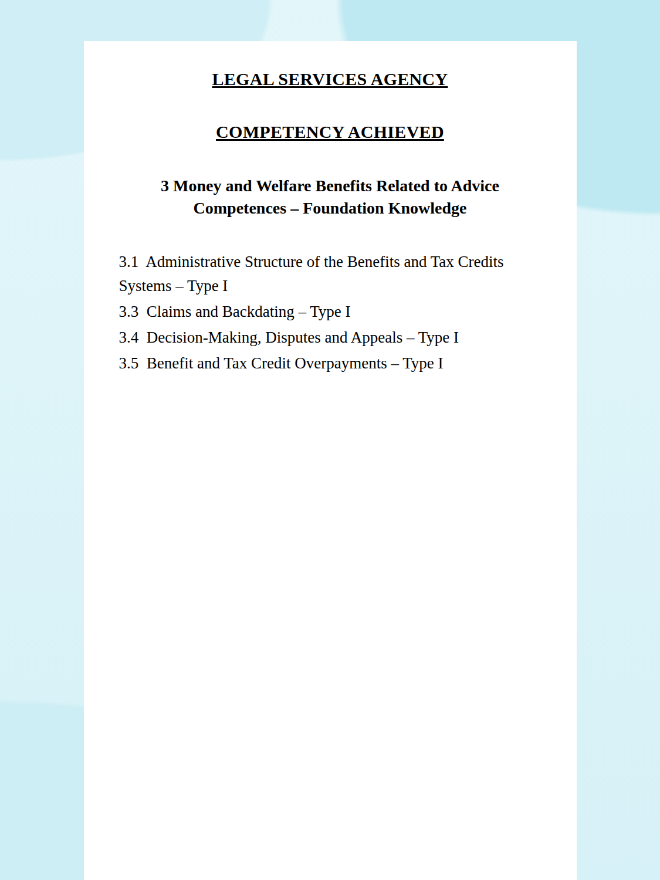LEGAL SERVICES AGENCY
COMPETENCY ACHIEVED
3 Money and Welfare Benefits Related to Advice Competences – Foundation Knowledge
3.1 Administrative Structure of the Benefits and Tax Credits Systems – Type I
3.3 Claims and Backdating – Type I
3.4 Decision-Making, Disputes and Appeals – Type I
3.5 Benefit and Tax Credit Overpayments – Type I